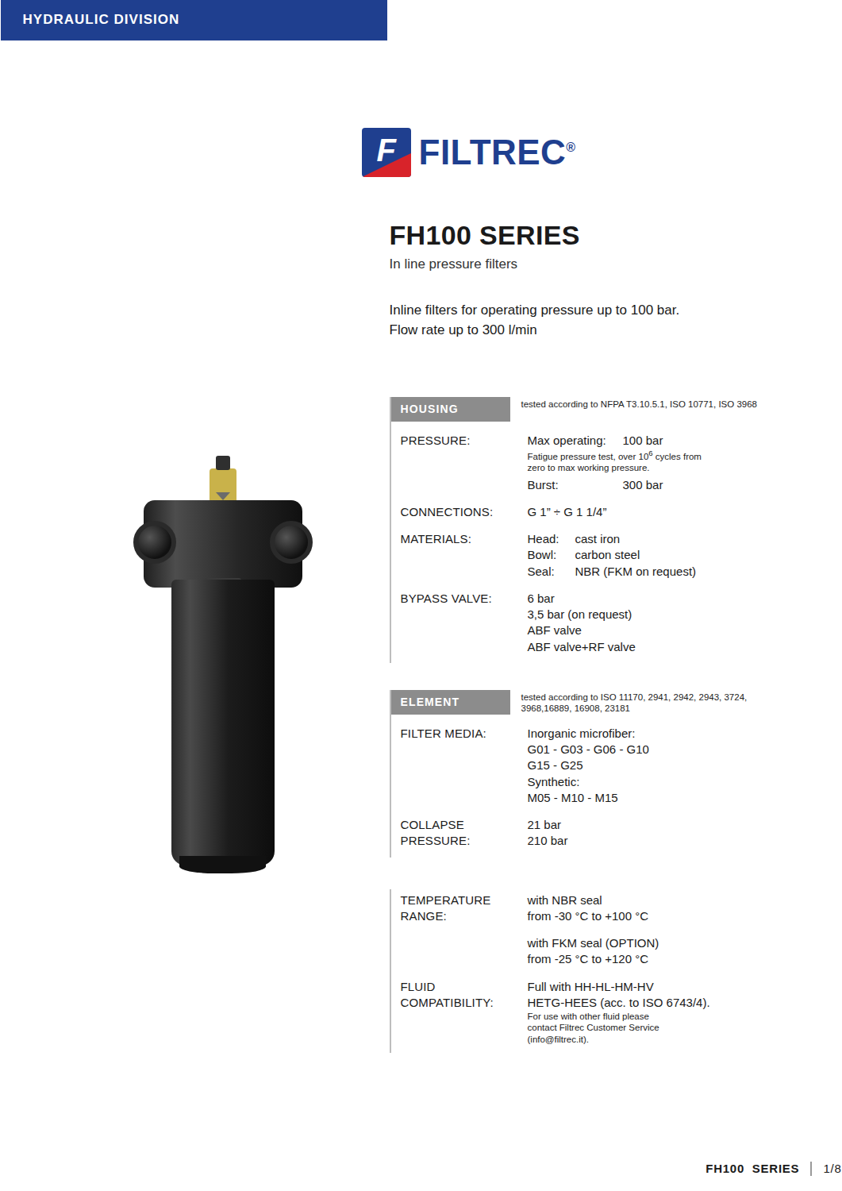HYDRAULIC DIVISION
FILTREC®
FH100 SERIES
In line pressure filters
Inline filters for operating pressure up to 100 bar.
Flow rate up to 300 l/min
HOUSING tested according to NFPA T3.10.5.1, ISO 10771, ISO 3968
| PRESSURE: | Max operating: 100 bar Fatigue pressure test, over 10 6 cycles from zero to max working pressure. Burst: 300 bar |
| CONNECTIONS: | G 1” ÷ G 1 1/4” |
| MATERIALS: | Head: cast iron Bowl: carbon steel Seal: NBR (FKM on request) |
| BYPASS VALVE: | 6 bar 3,5 bar (on request) ABF valve ABF valve+RF valve |
ELEMENT tested according to ISO 11170, 2941, 2942, 2943, 3724, 3968,16889, 16908, 23181
| FILTER MEDIA: | Inorganic microfiber: G01 - G03 - G06 - G10 G15 - G25 Synthetic: M05 - M10 - M15 |
| COLLAPSE PRESSURE: | 21 bar 210 bar |
| TEMPERATURE RANGE: | with NBR seal from -30 °C to +100 °C with FKM seal (OPTION) from -25 °C to +120 °C |
| FLUID COMPATIBILITY: | Full with HH-HL-HM-HV HETG-HEES (acc. to ISO 6743/4). For use with other fluid please contact Filtrec Customer Service (info@filtrec.it). |
FH100 SERIES 1/8